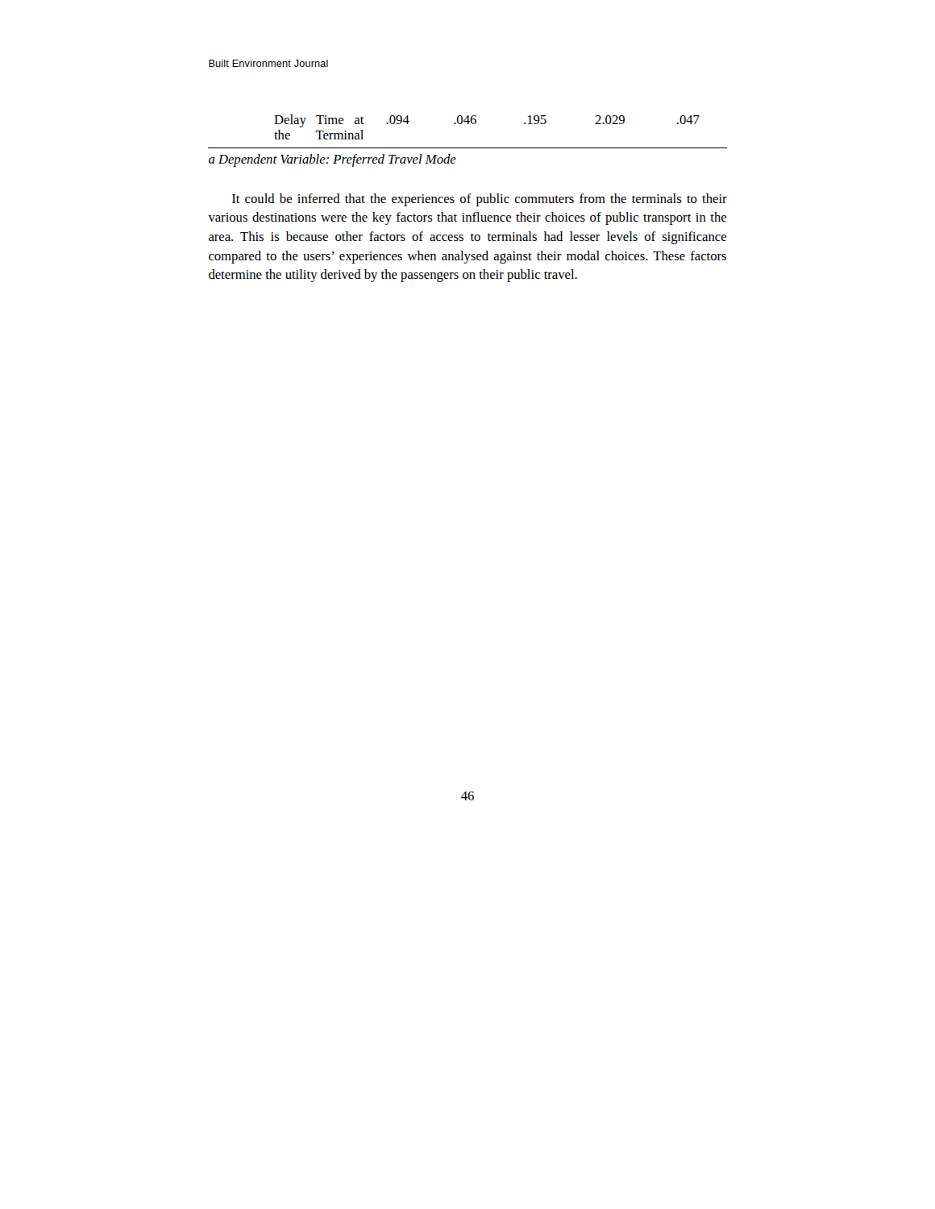Built Environment Journal
| Delay Time at the Terminal | .094 | .046 | .195 | 2.029 | .047 |
a Dependent Variable: Preferred Travel Mode
It could be inferred that the experiences of public commuters from the terminals to their various destinations were the key factors that influence their choices of public transport in the area. This is because other factors of access to terminals had lesser levels of significance compared to the users’ experiences when analysed against their modal choices. These factors determine the utility derived by the passengers on their public travel.
46